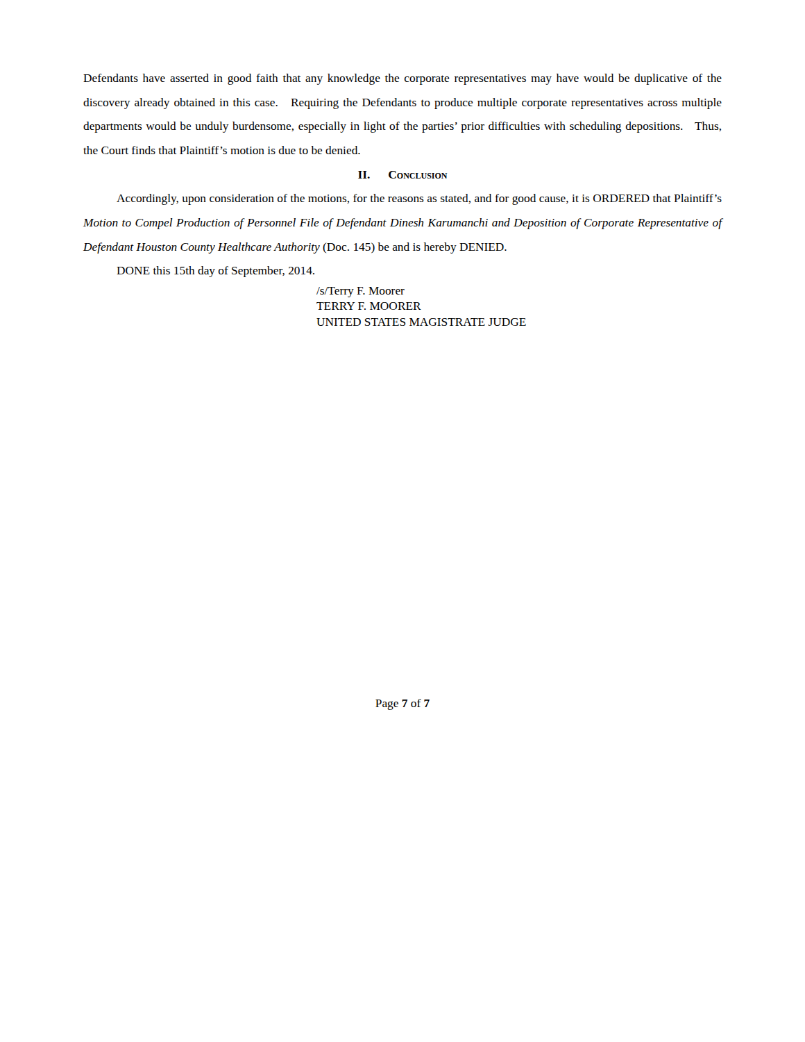Defendants have asserted in good faith that any knowledge the corporate representatives may have would be duplicative of the discovery already obtained in this case. Requiring the Defendants to produce multiple corporate representatives across multiple departments would be unduly burdensome, especially in light of the parties’ prior difficulties with scheduling depositions. Thus, the Court finds that Plaintiff’s motion is due to be denied.
II. Conclusion
Accordingly, upon consideration of the motions, for the reasons as stated, and for good cause, it is ORDERED that Plaintiff’s Motion to Compel Production of Personnel File of Defendant Dinesh Karumanchi and Deposition of Corporate Representative of Defendant Houston County Healthcare Authority (Doc. 145) be and is hereby DENIED.
DONE this 15th day of September, 2014.
/s/Terry F. Moorer
TERRY F. MOORER
UNITED STATES MAGISTRATE JUDGE
Page 7 of 7